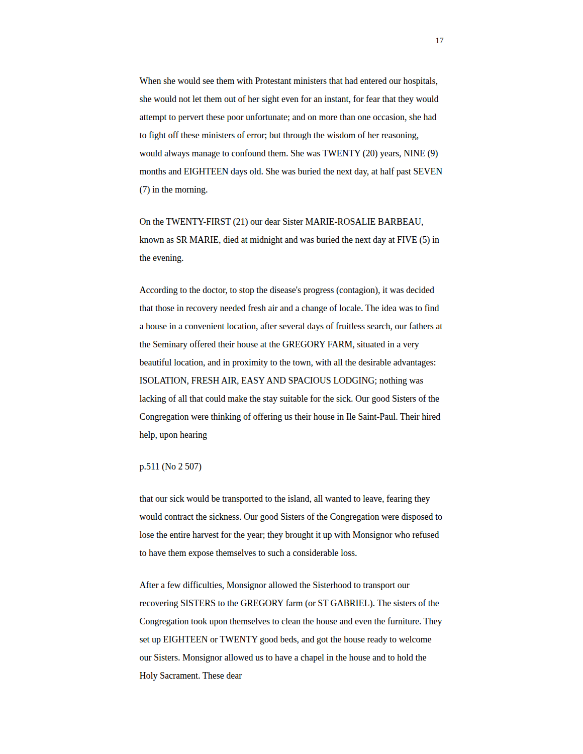17
When she would see them with Protestant ministers that had entered our hospitals, she would not let them out of her sight even for an instant, for fear that they would attempt to pervert these poor unfortunate; and on more than one occasion, she had to fight off these ministers of error; but through the wisdom of her reasoning, would always manage to confound them. She was TWENTY (20) years, NINE (9) months and EIGHTEEN days old. She was buried the next day, at half past SEVEN (7) in the morning.
On the TWENTY-FIRST (21) our dear Sister MARIE-ROSALIE BARBEAU, known as SR MARIE, died at midnight and was buried the next day at FIVE (5) in the evening.
According to the doctor, to stop the disease's progress (contagion), it was decided that those in recovery needed fresh air and a change of locale. The idea was to find a house in a convenient location, after several days of fruitless search, our fathers at the Seminary offered their house at the GREGORY FARM, situated in a very beautiful location, and in proximity to the town, with all the desirable advantages: ISOLATION, FRESH AIR, EASY AND SPACIOUS LODGING; nothing was lacking of all that could make the stay suitable for the sick. Our good Sisters of the Congregation were thinking of offering us their house in Ile Saint-Paul. Their hired help, upon hearing
p.511 (No 2 507)
that our sick would be transported to the island, all wanted to leave, fearing they would contract the sickness. Our good Sisters of the Congregation were disposed to lose the entire harvest for the year; they brought it up with Monsignor who refused to have them expose themselves to such a considerable loss.
After a few difficulties, Monsignor allowed the Sisterhood to transport our recovering SISTERS to the GREGORY farm (or ST GABRIEL). The sisters of the Congregation took upon themselves to clean the house and even the furniture. They set up EIGHTEEN or TWENTY good beds, and got the house ready to welcome our Sisters. Monsignor allowed us to have a chapel in the house and to hold the Holy Sacrament. These dear